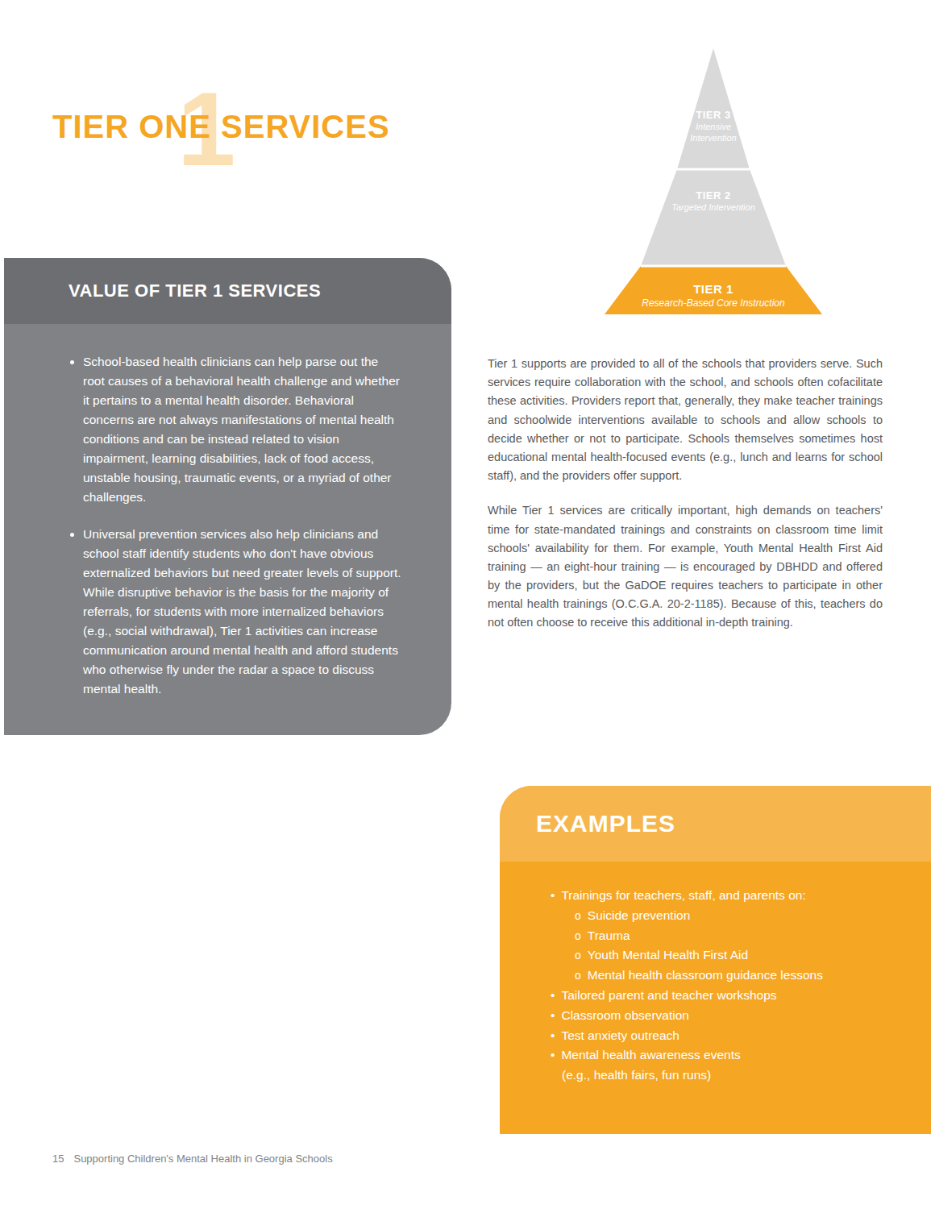1
TIER ONE SERVICES
TIER 3
Intensive
Intervention
TIER 2
Targeted Intervention
TIER 1
Research-Based Core Instruction
VALUE OF TIER 1 SERVICES
School-based health clinicians can help parse out the root causes of a behavioral health challenge and whether it pertains to a mental health disorder. Behavioral concerns are not always manifestations of mental health conditions and can be instead related to vision impairment, learning disabilities, lack of food access, unstable housing, traumatic events, or a myriad of other challenges.
Universal prevention services also help clinicians and school staff identify students who don't have obvious externalized behaviors but need greater levels of support. While disruptive behavior is the basis for the majority of referrals, for students with more internalized behaviors (e.g., social withdrawal), Tier 1 activities can increase communication around mental health and afford students who otherwise fly under the radar a space to discuss mental health.
Tier 1 supports are provided to all of the schools that providers serve. Such services require collaboration with the school, and schools often cofacilitate these activities. Providers report that, generally, they make teacher trainings and schoolwide interventions available to schools and allow schools to decide whether or not to participate. Schools themselves sometimes host educational mental health-focused events (e.g., lunch and learns for school staff), and the providers offer support.
While Tier 1 services are critically important, high demands on teachers' time for state-mandated trainings and constraints on classroom time limit schools' availability for them. For example, Youth Mental Health First Aid training — an eight-hour training — is encouraged by DBHDD and offered by the providers, but the GaDOE requires teachers to participate in other mental health trainings (O.C.G.A. 20-2-1185). Because of this, teachers do not often choose to receive this additional in-depth training.
EXAMPLES
Trainings for teachers, staff, and parents on:
Suicide prevention
Trauma
Youth Mental Health First Aid
Mental health classroom guidance lessons
Tailored parent and teacher workshops
Classroom observation
Test anxiety outreach
Mental health awareness events
(e.g., health fairs, fun runs)
15 Supporting Children's Mental Health in Georgia Schools